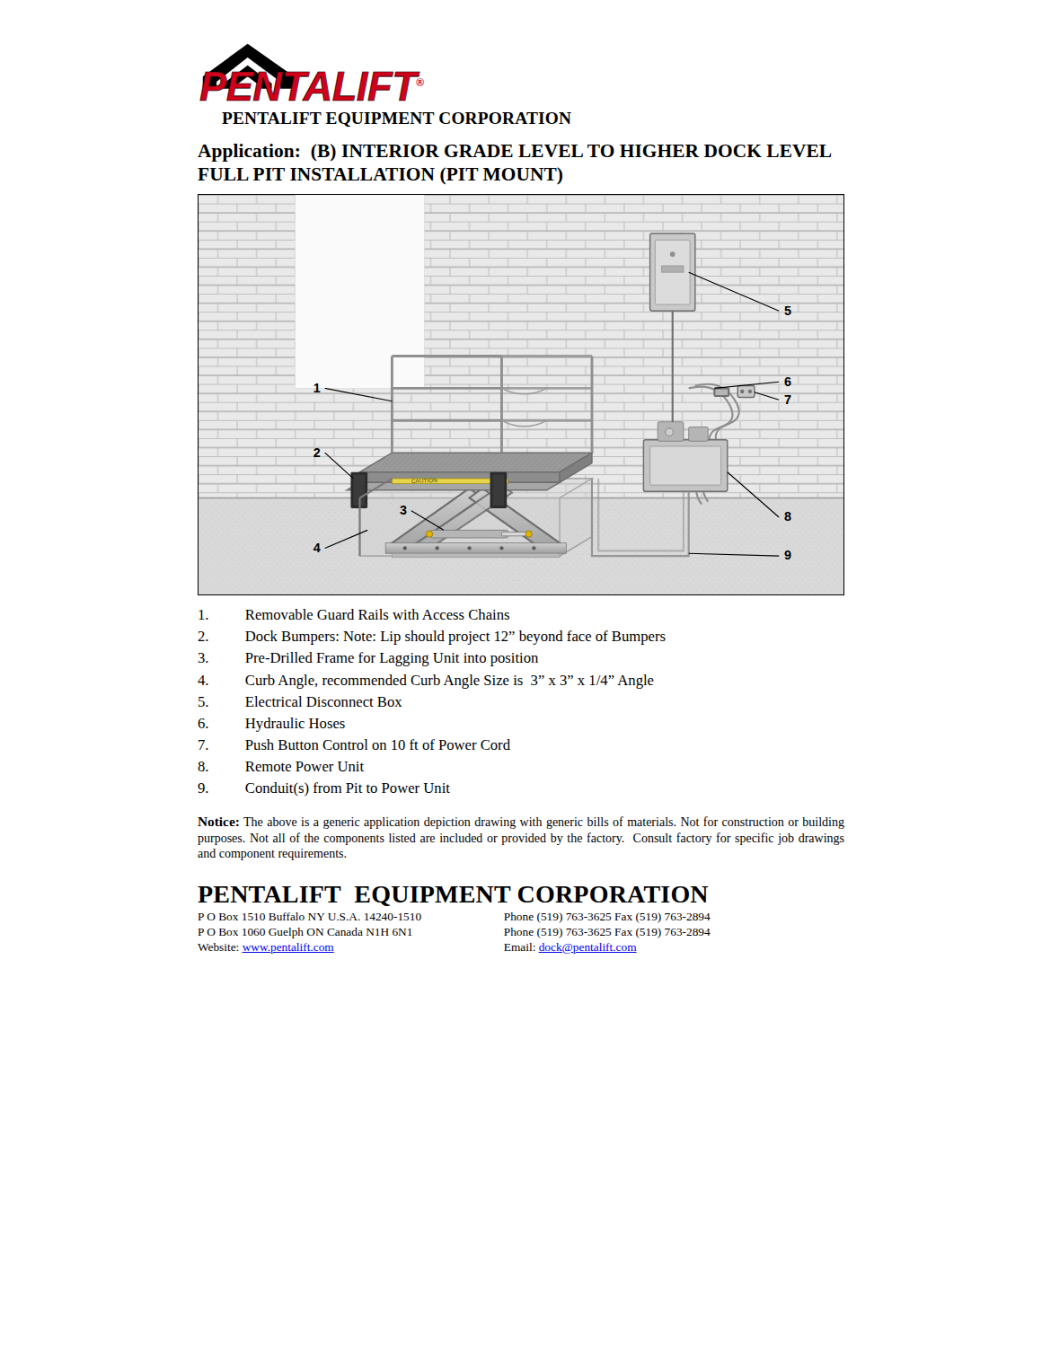PENTALIFT®
PENTALIFT EQUIPMENT CORPORATION
Application: (B) INTERIOR GRADE LEVEL TO HIGHER DOCK LEVEL FULL PIT INSTALLATION (PIT MOUNT)
CAUTION 1 2 3 4 5 6 7 8 9
1. Removable Guard Rails with Access Chains
2. Dock Bumpers: Note: Lip should project 12” beyond face of Bumpers
3. Pre-Drilled Frame for Lagging Unit into position
4. Curb Angle, recommended Curb Angle Size is 3” x 3” x 1/4” Angle
5. Electrical Disconnect Box
6. Hydraulic Hoses
7. Push Button Control on 10 ft of Power Cord
8. Remote Power Unit
9. Conduit(s) from Pit to Power Unit
Notice: The above is a generic application depiction drawing with generic bills of materials. Not for construction or building purposes. Not all of the components listed are included or provided by the factory. Consult factory for specific job drawings and component requirements.
PENTALIFT EQUIPMENT CORPORATION
| P O Box 1510 Buffalo NY U.S.A. 14240-1510 | Phone (519) 763-3625 Fax (519) 763-2894 |
| P O Box 1060 Guelph ON Canada N1H 6N1 | Phone (519) 763-3625 Fax (519) 763-2894 |
| Website: www.pentalift.com | Email: dock@pentalift.com |